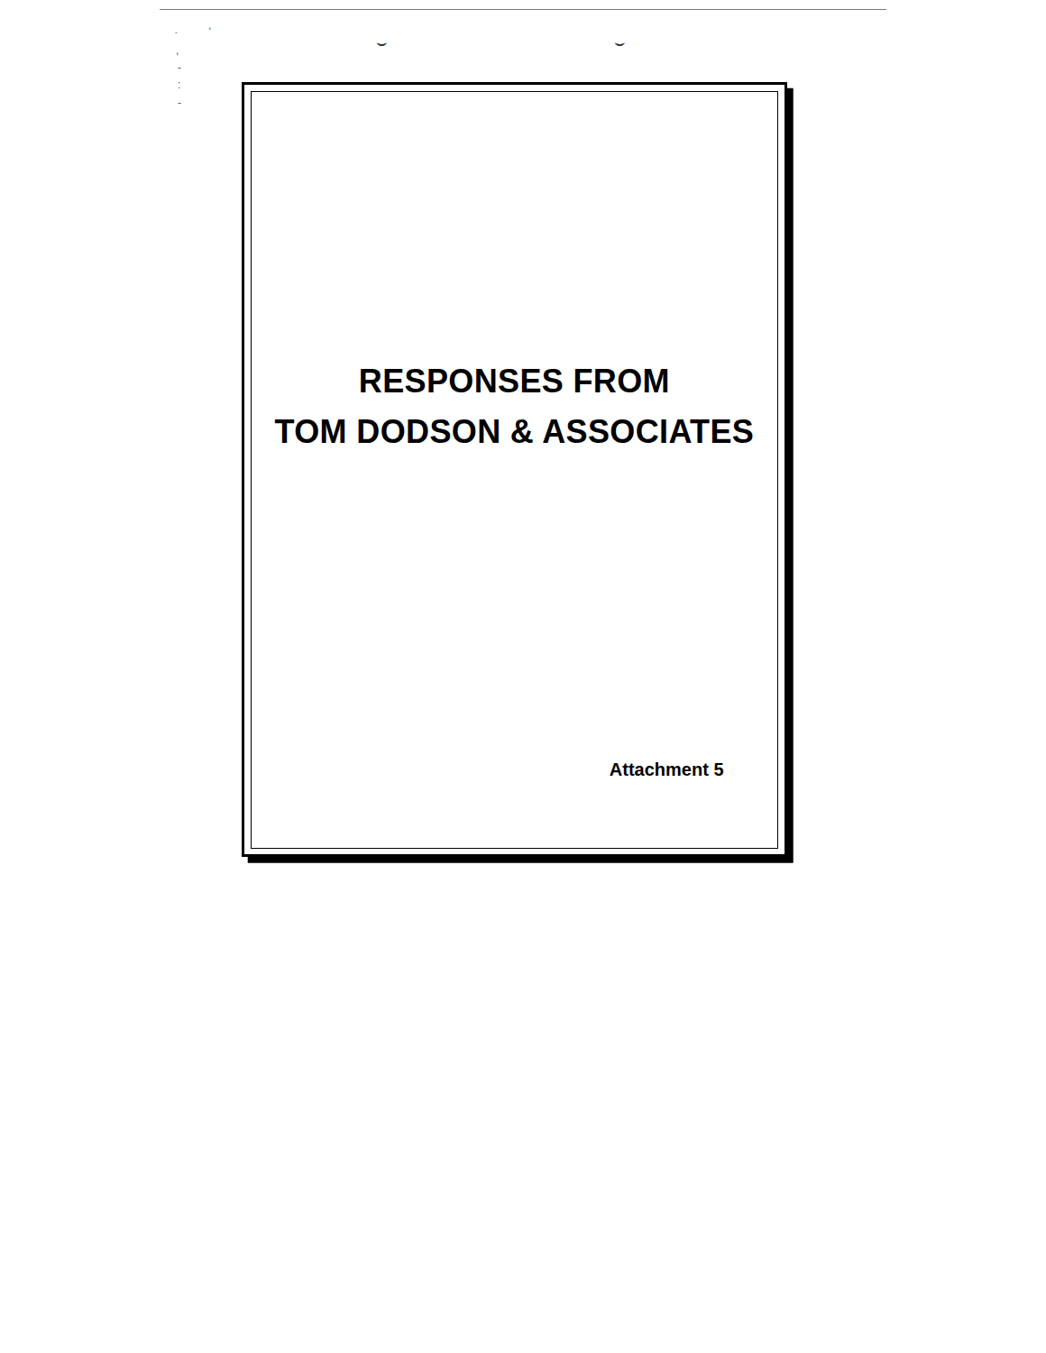.
'
,
-
:
-
⌣
⌣
RESPONSES FROM
TOM DODSON & ASSOCIATES
Attachment 5